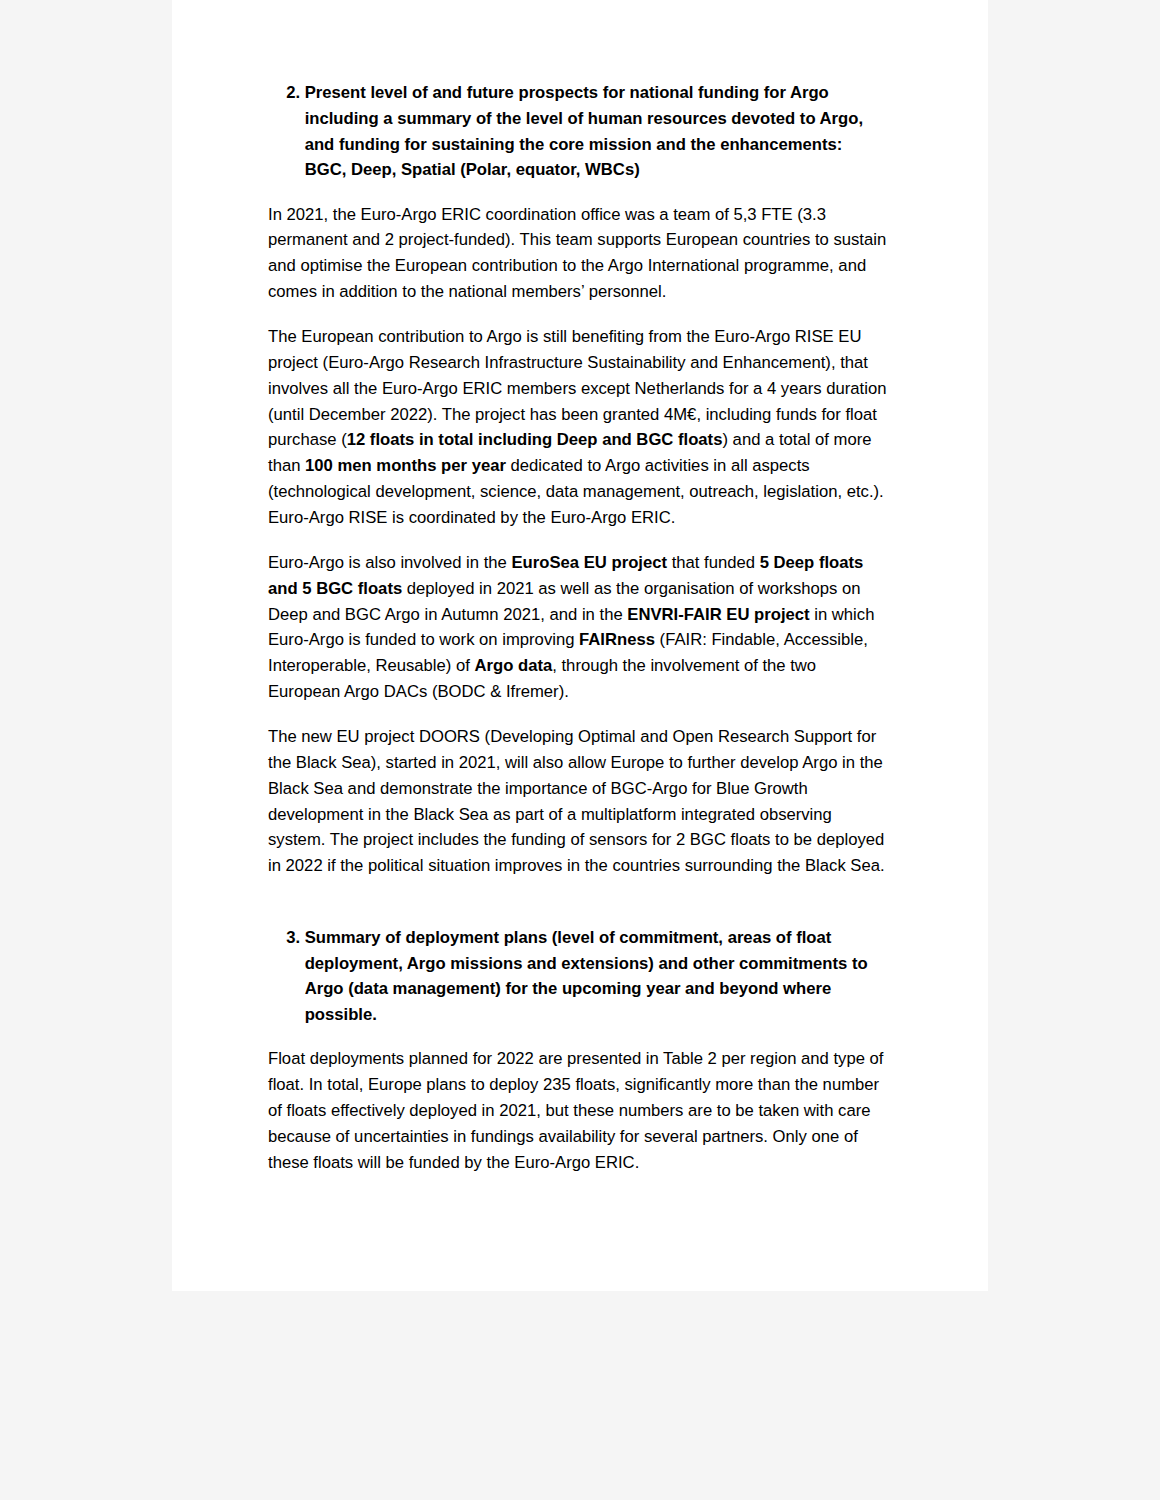Present level of and future prospects for national funding for Argo including a summary of the level of human resources devoted to Argo, and funding for sustaining the core mission and the enhancements: BGC, Deep, Spatial (Polar, equator, WBCs)
In 2021, the Euro-Argo ERIC coordination office was a team of 5,3 FTE (3.3 permanent and 2 project-funded). This team supports European countries to sustain and optimise the European contribution to the Argo International programme, and comes in addition to the national members’ personnel.
The European contribution to Argo is still benefiting from the Euro-Argo RISE EU project (Euro-Argo Research Infrastructure Sustainability and Enhancement), that involves all the Euro-Argo ERIC members except Netherlands for a 4 years duration (until December 2022). The project has been granted 4M€, including funds for float purchase (12 floats in total including Deep and BGC floats) and a total of more than 100 men months per year dedicated to Argo activities in all aspects (technological development, science, data management, outreach, legislation, etc.). Euro-Argo RISE is coordinated by the Euro-Argo ERIC.
Euro-Argo is also involved in the EuroSea EU project that funded 5 Deep floats and 5 BGC floats deployed in 2021 as well as the organisation of workshops on Deep and BGC Argo in Autumn 2021, and in the ENVRI-FAIR EU project in which Euro-Argo is funded to work on improving FAIRness (FAIR: Findable, Accessible, Interoperable, Reusable) of Argo data, through the involvement of the two European Argo DACs (BODC & Ifremer).
The new EU project DOORS (Developing Optimal and Open Research Support for the Black Sea), started in 2021, will also allow Europe to further develop Argo in the Black Sea and demonstrate the importance of BGC-Argo for Blue Growth development in the Black Sea as part of a multiplatform integrated observing system. The project includes the funding of sensors for 2 BGC floats to be deployed in 2022 if the political situation improves in the countries surrounding the Black Sea.
Summary of deployment plans (level of commitment, areas of float deployment, Argo missions and extensions) and other commitments to Argo (data management) for the upcoming year and beyond where possible.
Float deployments planned for 2022 are presented in Table 2 per region and type of float. In total, Europe plans to deploy 235 floats, significantly more than the number of floats effectively deployed in 2021, but these numbers are to be taken with care because of uncertainties in fundings availability for several partners. Only one of these floats will be funded by the Euro-Argo ERIC.